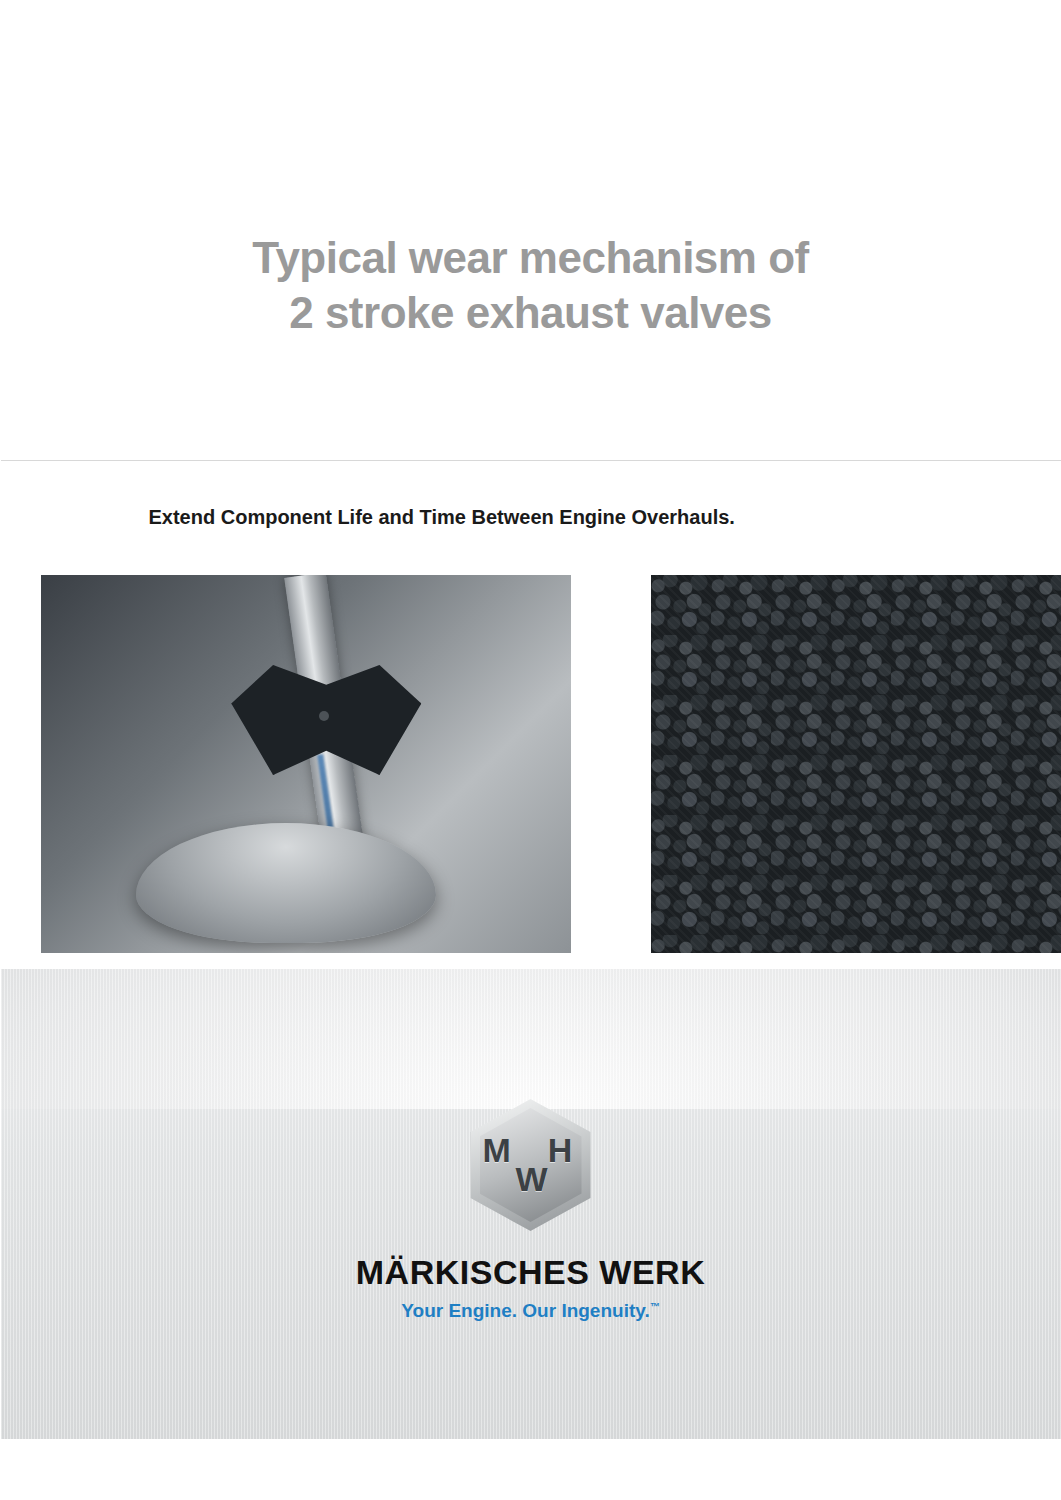Typical wear mechanism of 2 stroke exhaust valves
Extend Component Life and Time Between Engine Overhauls.
M H W
MÄRKISCHES WERK
Your Engine. Our Ingenuity.™